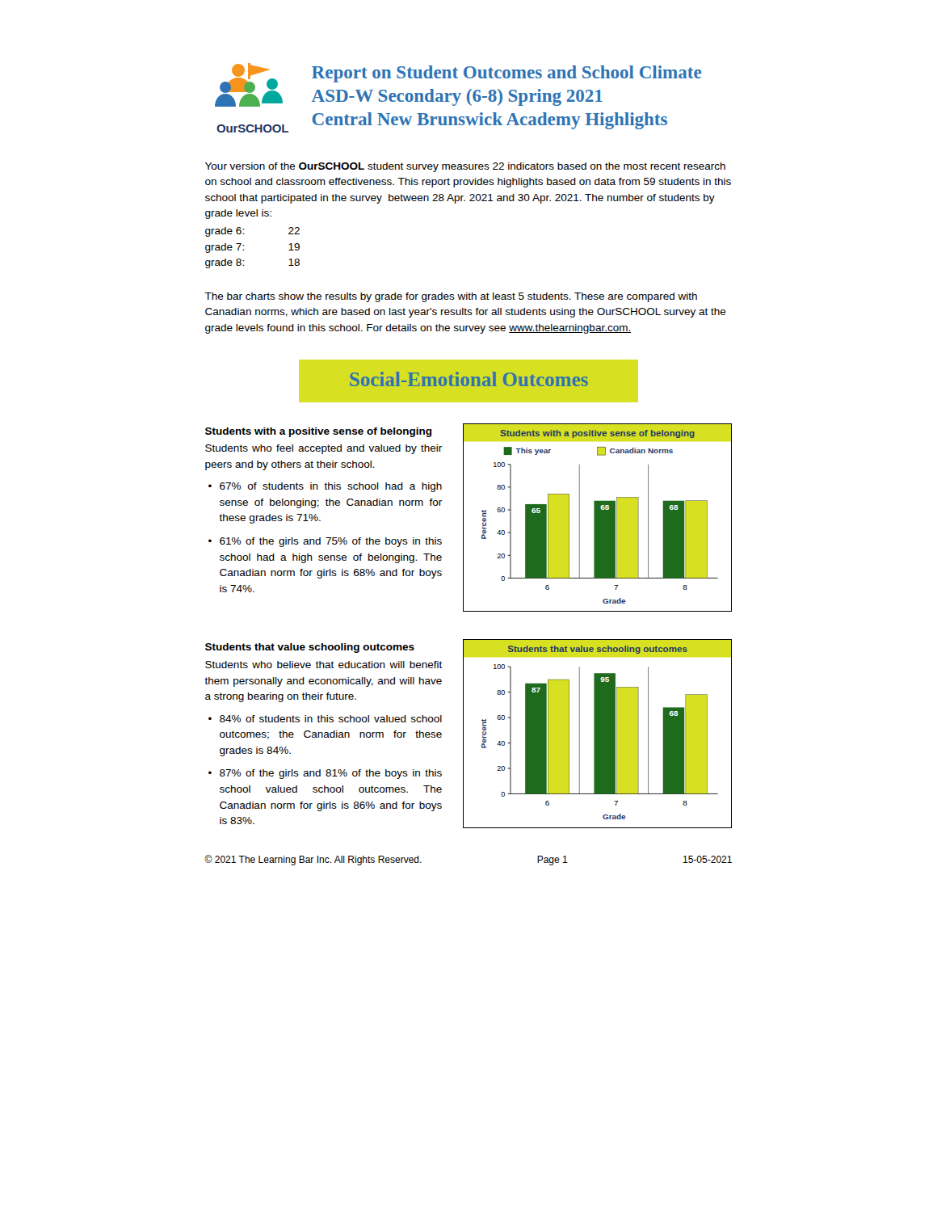Our SCHOOL
Report on Student Outcomes and School Climate
ASD-W Secondary (6-8) Spring 2021
Central New Brunswick Academy Highlights
Your version of the OurSCHOOL student survey measures 22 indicators based on the most recent research on school and classroom effectiveness. This report provides highlights based on data from 59 students in this school that participated in the survey between 28 Apr. 2021 and 30 Apr. 2021. The number of students by grade level is:
grade 6: 22
grade 7: 19
grade 8: 18
The bar charts show the results by grade for grades with at least 5 students. These are compared with Canadian norms, which are based on last year's results for all students using the OurSCHOOL survey at the grade levels found in this school. For details on the survey see www.thelearningbar.com.
Social-Emotional Outcomes
Students with a positive sense of belonging
Students who feel accepted and valued by their peers and by others at their school.
67% of students in this school had a high sense of belonging; the Canadian norm for these grades is 71%.
61% of the girls and 75% of the boys in this school had a high sense of belonging. The Canadian norm for girls is 68% and for boys is 74%.
Students with a positive sense of belonging This year Canadian Norms 100 80 60 40 20 0 Percent 65 68 68 6 7 8 Grade
Students that value schooling outcomes
Students who believe that education will benefit them personally and economically, and will have a strong bearing on their future.
84% of students in this school valued school outcomes; the Canadian norm for these grades is 84%.
87% of the girls and 81% of the boys in this school valued school outcomes. The Canadian norm for girls is 86% and for boys is 83%.
Students that value schooling outcomes 100 80 60 40 20 0 Percent 87 95 68 6 7 8 Grade
© 2021 The Learning Bar Inc. All Rights Reserved.
Page 1
15-05-2021